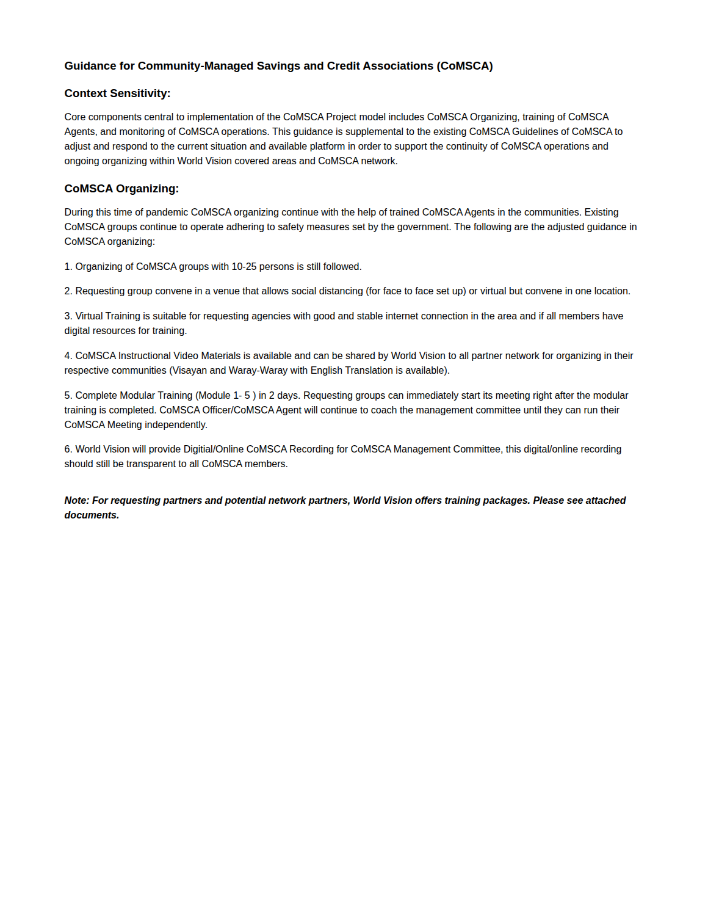Guidance for Community-Managed Savings and Credit Associations (CoMSCA)
Context Sensitivity:
Core components central to implementation of the CoMSCA Project model includes CoMSCA Organizing, training of CoMSCA Agents, and monitoring of CoMSCA operations. This guidance is supplemental to the existing CoMSCA Guidelines of CoMSCA to adjust and respond to the current situation and available platform in order to support the continuity of CoMSCA operations and ongoing organizing within World Vision covered areas and CoMSCA network.
CoMSCA Organizing:
During this time of pandemic CoMSCA organizing continue with the help of trained CoMSCA Agents in the communities. Existing CoMSCA groups continue to operate adhering to safety measures set by the government. The following are the adjusted guidance in CoMSCA organizing:
1. Organizing of CoMSCA groups with 10-25 persons is still followed.
2. Requesting group convene in a venue that allows social distancing (for face to face set up) or virtual but convene in one location.
3. Virtual Training is suitable for requesting agencies with good and stable internet connection in the area and if all members have digital resources for training.
4. CoMSCA Instructional Video Materials is available and can be shared by World Vision to all partner network for organizing in their respective communities (Visayan and Waray-Waray with English Translation is available).
5. Complete Modular Training (Module 1- 5 ) in 2 days. Requesting groups can immediately start its meeting right after the modular training is completed. CoMSCA Officer/CoMSCA Agent will continue to coach the management committee until they can run their CoMSCA Meeting independently.
6. World Vision will provide Digitial/Online CoMSCA Recording for CoMSCA Management Committee, this digital/online recording should still be transparent to all CoMSCA members.
Note: For requesting partners and potential network partners, World Vision offers training packages. Please see attached documents.